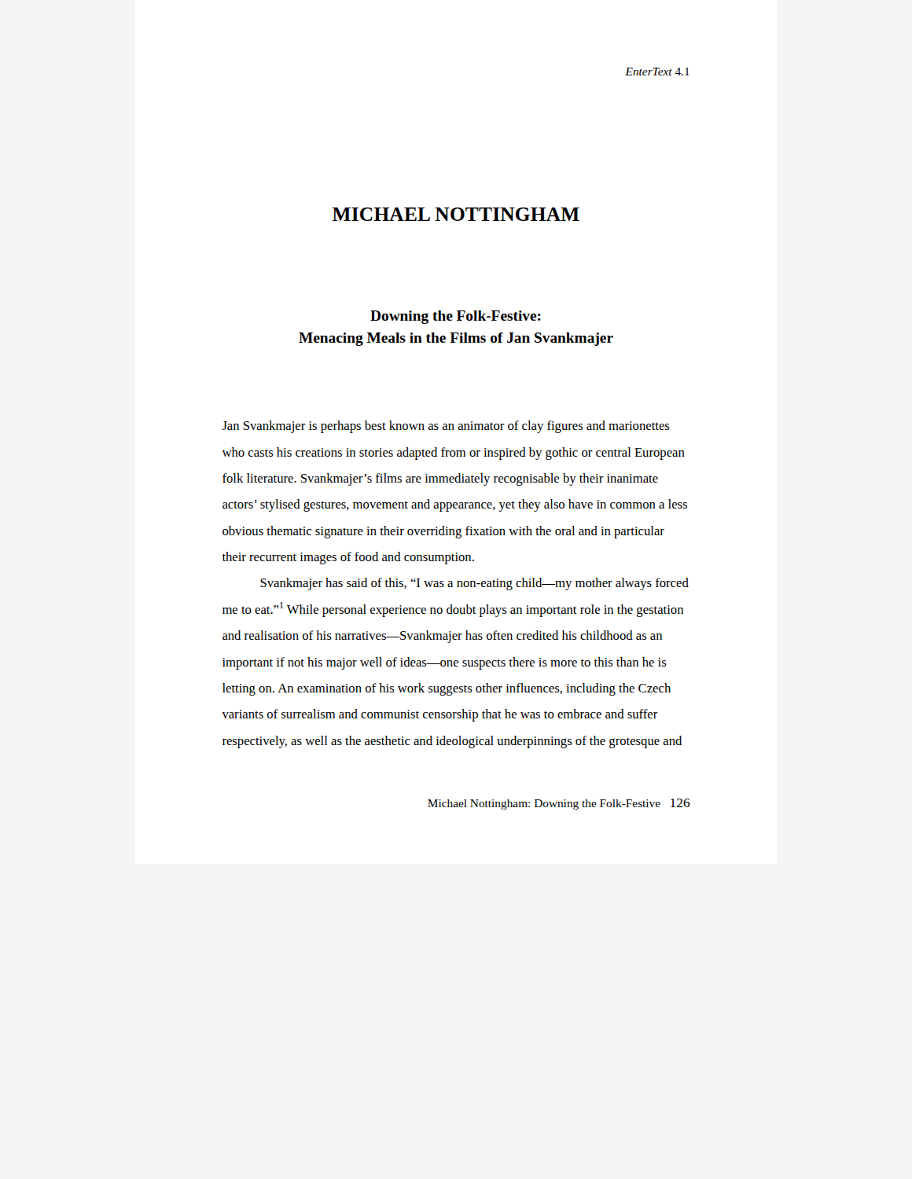EnterText 4.1
MICHAEL NOTTINGHAM
Downing the Folk-Festive:
Menacing Meals in the Films of Jan Svankmajer
Jan Svankmajer is perhaps best known as an animator of clay figures and marionettes who casts his creations in stories adapted from or inspired by gothic or central European folk literature. Svankmajer’s films are immediately recognisable by their inanimate actors’ stylised gestures, movement and appearance, yet they also have in common a less obvious thematic signature in their overriding fixation with the oral and in particular their recurrent images of food and consumption.
Svankmajer has said of this, “I was a non-eating child—my mother always forced me to eat.”1 While personal experience no doubt plays an important role in the gestation and realisation of his narratives—Svankmajer has often credited his childhood as an important if not his major well of ideas—one suspects there is more to this than he is letting on. An examination of his work suggests other influences, including the Czech variants of surrealism and communist censorship that he was to embrace and suffer respectively, as well as the aesthetic and ideological underpinnings of the grotesque and
Michael Nottingham: Downing the Folk-Festive126